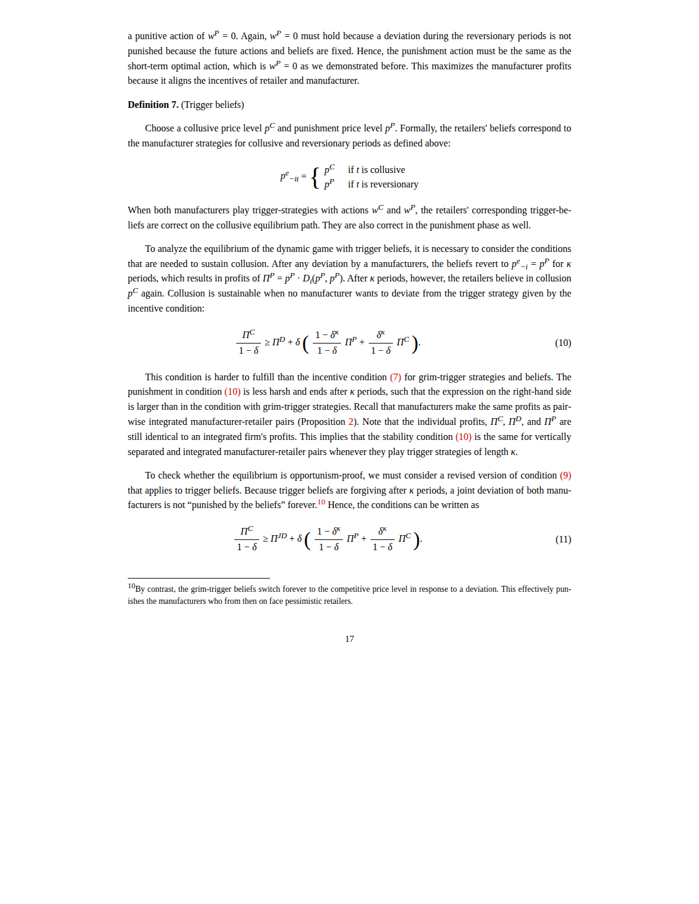a punitive action of wP = 0. Again, wP = 0 must hold because a deviation during the reversionary periods is not punished because the future actions and beliefs are fixed. Hence, the punishment action must be the same as the short-term optimal action, which is wP = 0 as we demonstrated before. This maximizes the manufacturer profits because it aligns the incentives of retailer and manufacturer.
Definition 7. (Trigger beliefs)
Choose a collusive price level pC and punishment price level pP. Formally, the retailers' beliefs correspond to the manufacturer strategies for collusive and reversionary periods as defined above:
pe−it = {
pC if t is collusive
pP if t is reversionary
When both manufacturers play trigger-strategies with actions wC and wP, the retailers' corresponding trigger-beliefs are correct on the collusive equilibrium path. They are also correct in the punishment phase as well.
To analyze the equilibrium of the dynamic game with trigger beliefs, it is necessary to consider the conditions that are needed to sustain collusion. After any deviation by a manufacturers, the beliefs revert to pe−i = pP for κ periods, which results in profits of ΠP = pP · Di(pP, pP). After κ periods, however, the retailers believe in collusion pC again. Collusion is sustainable when no manufacturer wants to deviate from the trigger strategy given by the incentive condition:
ΠC 1 − δ ≥ ΠD + δ ( 1 − δκ 1 − δ ΠP + δκ 1 − δ ΠC ).
(10)
This condition is harder to fulfill than the incentive condition (7) for grim-trigger strategies and beliefs. The punishment in condition (10) is less harsh and ends after κ periods, such that the expression on the right-hand side is larger than in the condition with grim-trigger strategies. Recall that manufacturers make the same profits as pairwise integrated manufacturer-retailer pairs (Proposition 2). Note that the individual profits, ΠC, ΠD, and ΠP are still identical to an integrated firm's profits. This implies that the stability condition (10) is the same for vertically separated and integrated manufacturer-retailer pairs whenever they play trigger strategies of length κ.
To check whether the equilibrium is opportunism-proof, we must consider a revised version of condition (9) that applies to trigger beliefs. Because trigger beliefs are forgiving after κ periods, a joint deviation of both manufacturers is not “punished by the beliefs” forever.10 Hence, the conditions can be written as
ΠC 1 − δ ≥ ΠJD + δ ( 1 − δκ 1 − δ ΠP + δκ 1 − δ ΠC ).
(11)
10By contrast, the grim-trigger beliefs switch forever to the competitive price level in response to a deviation. This effectively punishes the manufacturers who from then on face pessimistic retailers.
17